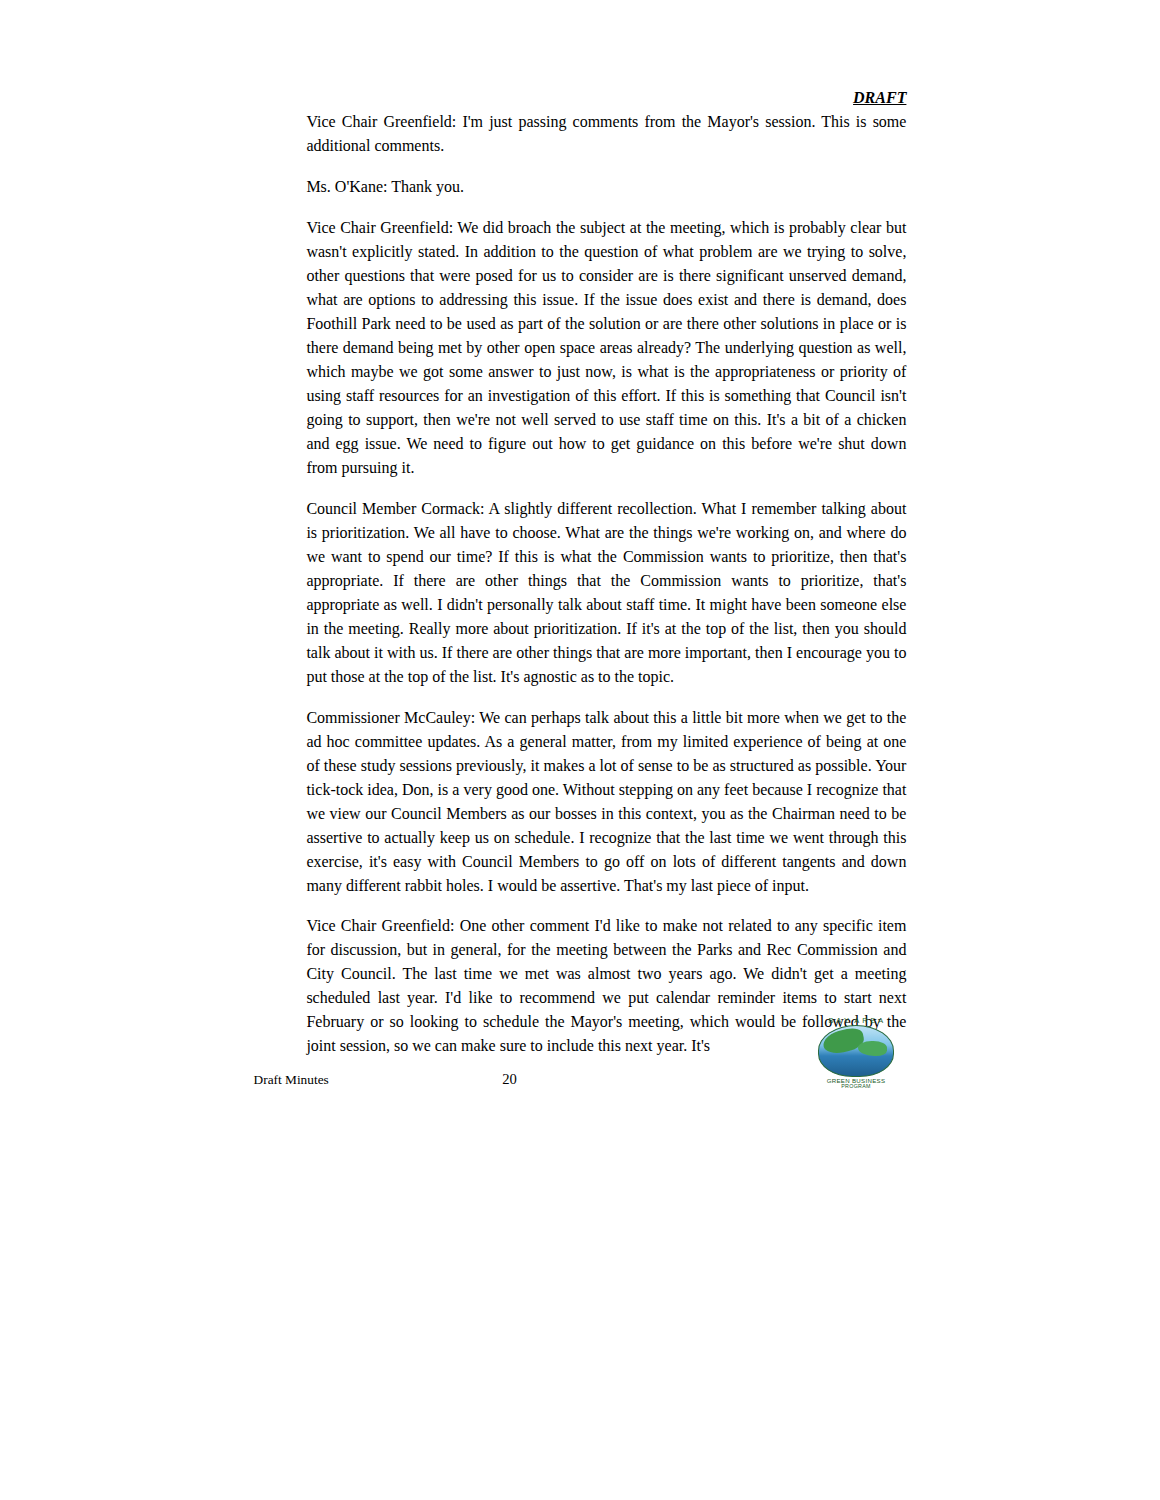DRAFT
Vice Chair Greenfield: I'm just passing comments from the Mayor's session. This is some additional comments.
Ms. O'Kane: Thank you.
Vice Chair Greenfield: We did broach the subject at the meeting, which is probably clear but wasn't explicitly stated. In addition to the question of what problem are we trying to solve, other questions that were posed for us to consider are is there significant unserved demand, what are options to addressing this issue. If the issue does exist and there is demand, does Foothill Park need to be used as part of the solution or are there other solutions in place or is there demand being met by other open space areas already? The underlying question as well, which maybe we got some answer to just now, is what is the appropriateness or priority of using staff resources for an investigation of this effort. If this is something that Council isn't going to support, then we're not well served to use staff time on this. It's a bit of a chicken and egg issue. We need to figure out how to get guidance on this before we're shut down from pursuing it.
Council Member Cormack: A slightly different recollection. What I remember talking about is prioritization. We all have to choose. What are the things we're working on, and where do we want to spend our time? If this is what the Commission wants to prioritize, then that's appropriate. If there are other things that the Commission wants to prioritize, that's appropriate as well. I didn't personally talk about staff time. It might have been someone else in the meeting. Really more about prioritization. If it's at the top of the list, then you should talk about it with us. If there are other things that are more important, then I encourage you to put those at the top of the list. It's agnostic as to the topic.
Commissioner McCauley: We can perhaps talk about this a little bit more when we get to the ad hoc committee updates. As a general matter, from my limited experience of being at one of these study sessions previously, it makes a lot of sense to be as structured as possible. Your tick-tock idea, Don, is a very good one. Without stepping on any feet because I recognize that we view our Council Members as our bosses in this context, you as the Chairman need to be assertive to actually keep us on schedule. I recognize that the last time we went through this exercise, it's easy with Council Members to go off on lots of different tangents and down many different rabbit holes. I would be assertive. That's my last piece of input.
Vice Chair Greenfield: One other comment I'd like to make not related to any specific item for discussion, but in general, for the meeting between the Parks and Rec Commission and City Council. The last time we met was almost two years ago. We didn't get a meeting scheduled last year. I'd like to recommend we put calendar reminder items to start next February or so looking to schedule the Mayor's meeting, which would be followed by the joint session, so we can make sure to include this next year. It's
Draft Minutes
20
B A Y A R E A
GREEN BUSINESS
PROGRAM